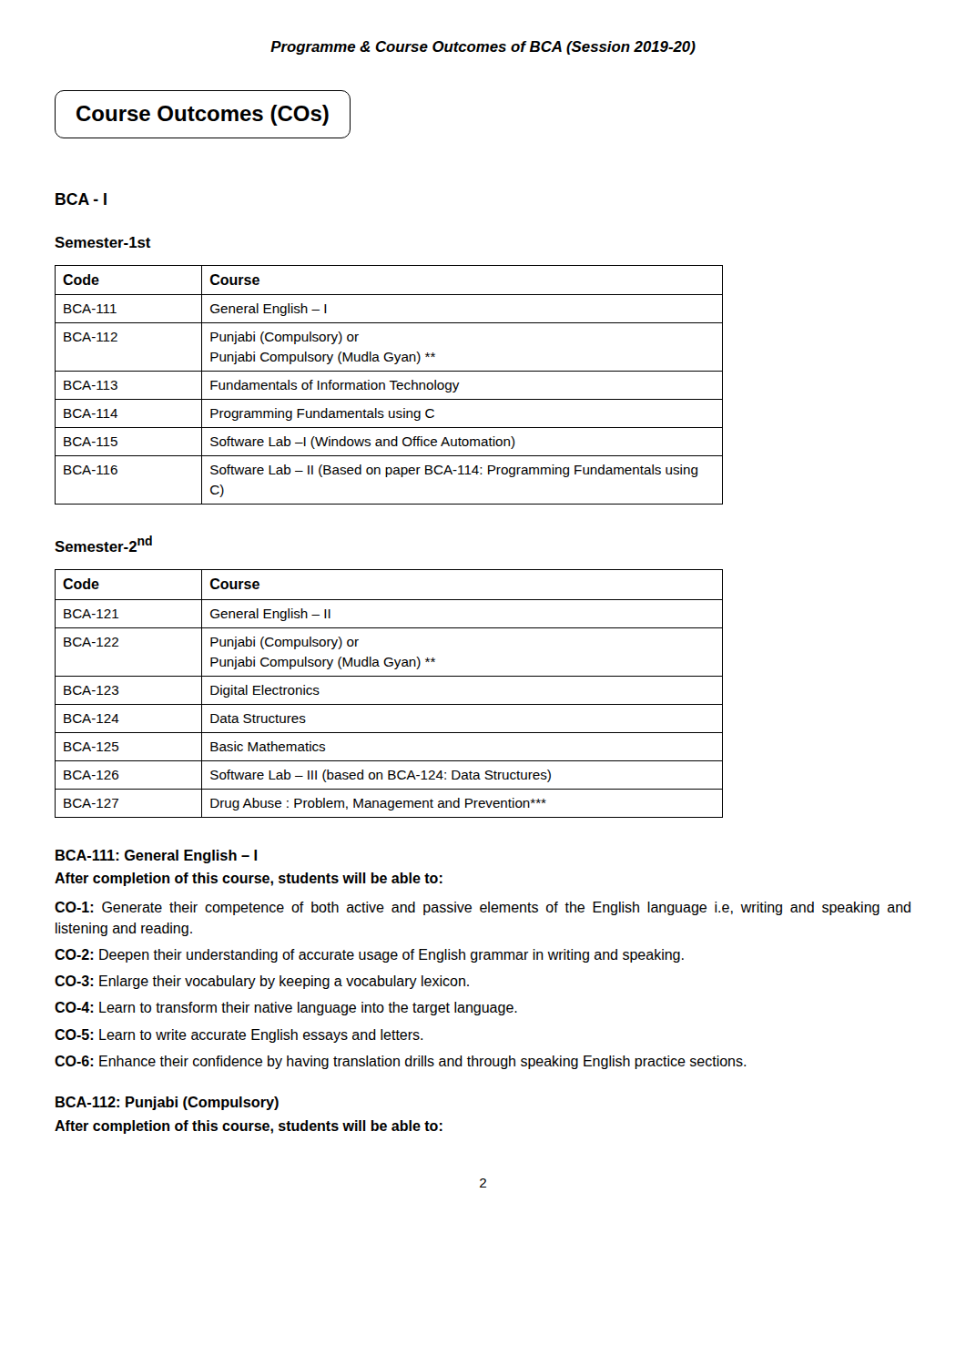Programme & Course Outcomes of BCA (Session 2019-20)
Course Outcomes (COs)
BCA - I
Semester-1st
| Code | Course |
| --- | --- |
| BCA-111 | General English – I |
| BCA-112 | Punjabi (Compulsory) or Punjabi Compulsory (Mudla Gyan) ** |
| BCA-113 | Fundamentals of Information Technology |
| BCA-114 | Programming Fundamentals using C |
| BCA-115 | Software Lab –I (Windows and Office Automation) |
| BCA-116 | Software Lab – II (Based on paper BCA-114: Programming Fundamentals using C) |
Semester-2nd
| Code | Course |
| --- | --- |
| BCA-121 | General English – II |
| BCA-122 | Punjabi (Compulsory) or Punjabi Compulsory (Mudla Gyan) ** |
| BCA-123 | Digital Electronics |
| BCA-124 | Data Structures |
| BCA-125 | Basic Mathematics |
| BCA-126 | Software Lab – III (based on BCA-124: Data Structures) |
| BCA-127 | Drug Abuse : Problem, Management and Prevention*** |
BCA-111: General English – I
After completion of this course, students will be able to:
CO-1: Generate their competence of both active and passive elements of the English language i.e, writing and speaking and listening and reading.
CO-2: Deepen their understanding of accurate usage of English grammar in writing and speaking.
CO-3: Enlarge their vocabulary by keeping a vocabulary lexicon.
CO-4: Learn to transform their native language into the target language.
CO-5: Learn to write accurate English essays and letters.
CO-6: Enhance their confidence by having translation drills and through speaking English practice sections.
BCA-112: Punjabi (Compulsory)
After completion of this course, students will be able to:
2